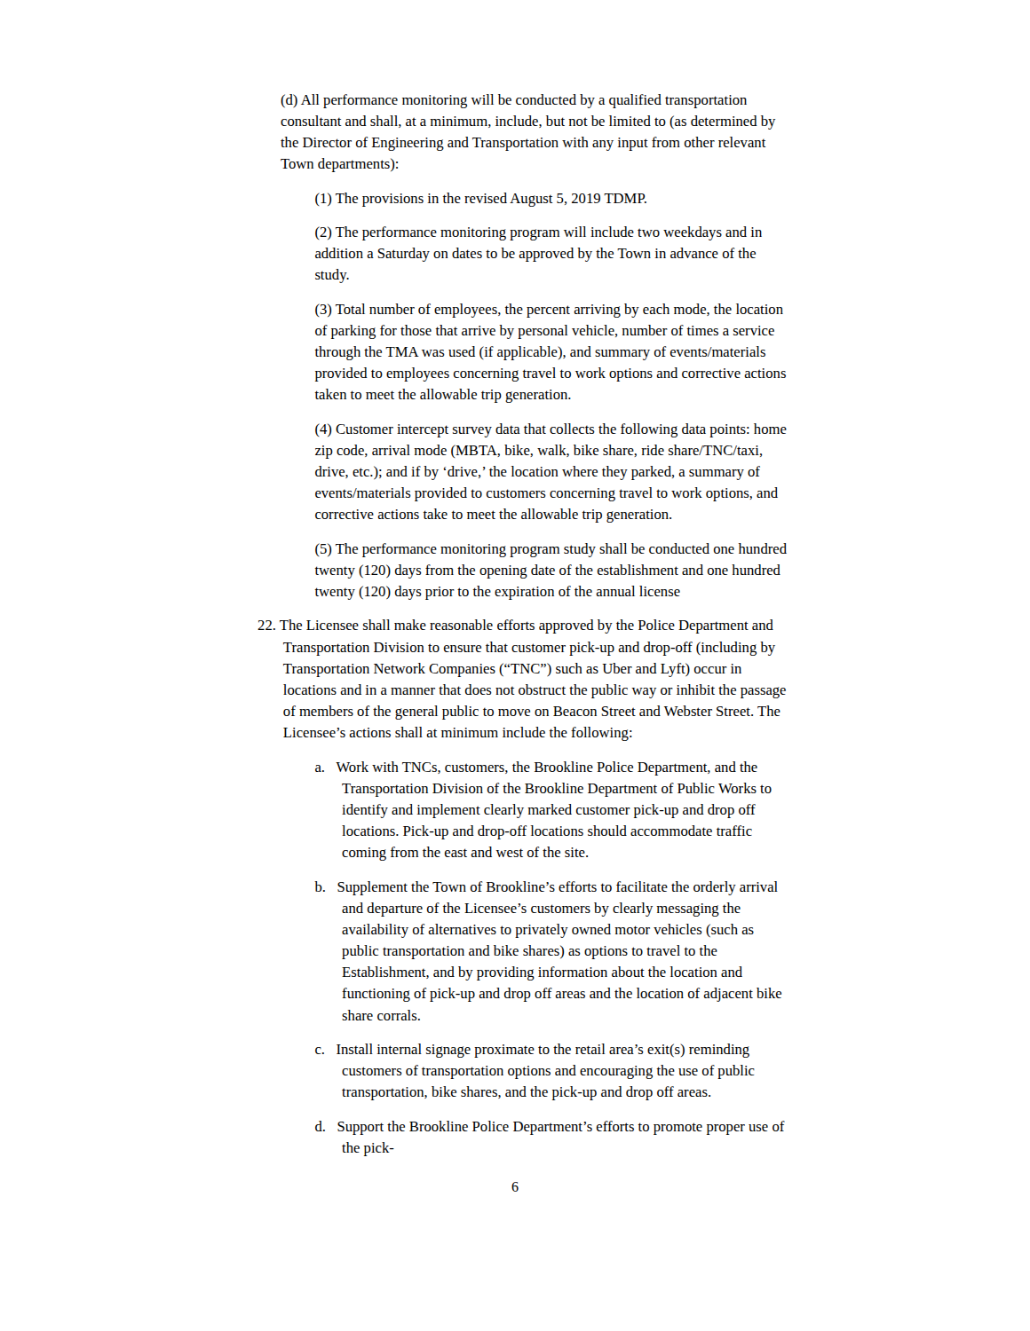(d) All performance monitoring will be conducted by a qualified transportation consultant and shall, at a minimum, include, but not be limited to (as determined by the Director of Engineering and Transportation with any input from other relevant Town departments):
(1) The provisions in the revised August 5, 2019 TDMP.
(2) The performance monitoring program will include two weekdays and in addition a Saturday on dates to be approved by the Town in advance of the study.
(3) Total number of employees, the percent arriving by each mode, the location of parking for those that arrive by personal vehicle, number of times a service through the TMA was used (if applicable), and summary of events/materials provided to employees concerning travel to work options and corrective actions taken to meet the allowable trip generation.
(4) Customer intercept survey data that collects the following data points: home zip code, arrival mode (MBTA, bike, walk, bike share, ride share/TNC/taxi, drive, etc.); and if by ‘drive,’ the location where they parked, a summary of events/materials provided to customers concerning travel to work options, and corrective actions take to meet the allowable trip generation.
(5) The performance monitoring program study shall be conducted one hundred twenty (120) days from the opening date of the establishment and one hundred twenty (120) days prior to the expiration of the annual license
22. The Licensee shall make reasonable efforts approved by the Police Department and Transportation Division to ensure that customer pick-up and drop-off (including by Transportation Network Companies (“TNC”) such as Uber and Lyft) occur in locations and in a manner that does not obstruct the public way or inhibit the passage of members of the general public to move on Beacon Street and Webster Street. The Licensee’s actions shall at minimum include the following:
a. Work with TNCs, customers, the Brookline Police Department, and the Transportation Division of the Brookline Department of Public Works to identify and implement clearly marked customer pick-up and drop off locations. Pick-up and drop-off locations should accommodate traffic coming from the east and west of the site.
b. Supplement the Town of Brookline’s efforts to facilitate the orderly arrival and departure of the Licensee’s customers by clearly messaging the availability of alternatives to privately owned motor vehicles (such as public transportation and bike shares) as options to travel to the Establishment, and by providing information about the location and functioning of pick-up and drop off areas and the location of adjacent bike share corrals.
c. Install internal signage proximate to the retail area’s exit(s) reminding customers of transportation options and encouraging the use of public transportation, bike shares, and the pick-up and drop off areas.
d. Support the Brookline Police Department’s efforts to promote proper use of the pick-
6